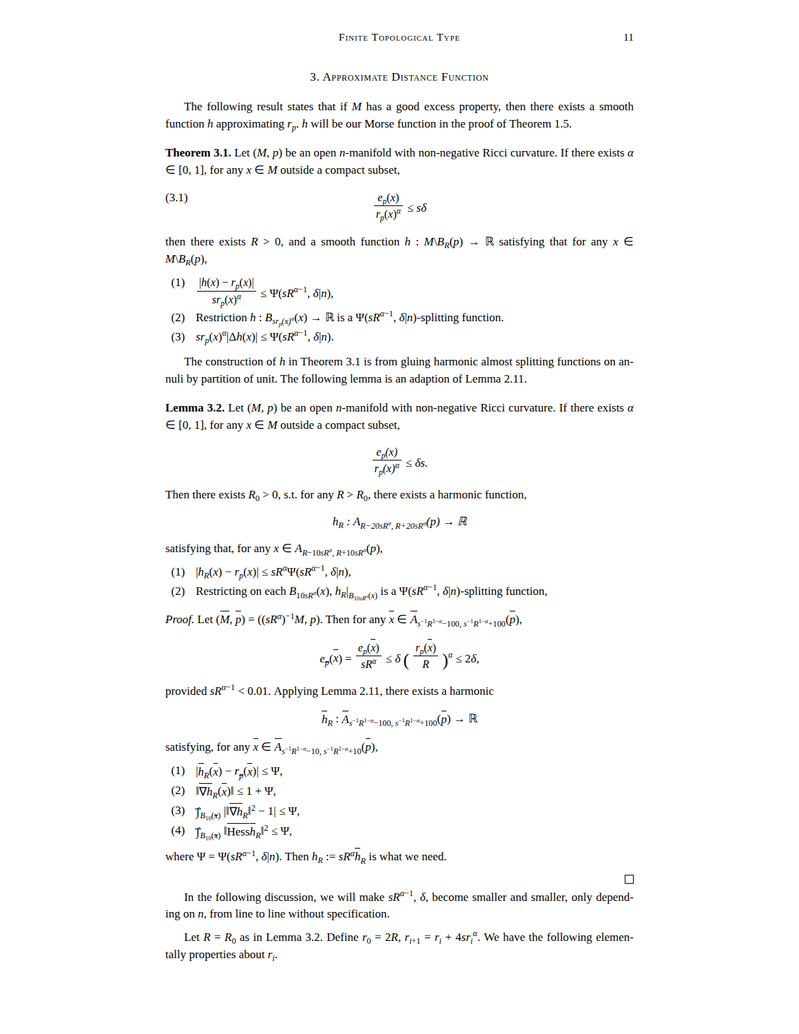Finite Topological Type 11
3. Approximate Distance Function
The following result states that if M has a good excess property, then there exists a smooth function h approximating rp. h will be our Morse function in the proof of Theorem 1.5.
Theorem 3.1. Let (M, p) be an open n-manifold with non-negative Ricci curvature. If there exists α ∈ [0, 1], for any x ∈ M outside a compact subset,
(3.1) ep(x) rp(x)α ≤ sδ
then there exists R > 0, and a smooth function h : M\BR(p) → ℝ satisfying that for any x ∈ M\BR(p),
(1) |h(x) − rp(x)|srp(x)α ≤ Ψ(sRα−1, δ|n),
(2) Restriction h : Bsrp(x)α(x) → ℝ is a Ψ(sRα−1, δ|n)-splitting function.
(3) srp(x)α|Δh(x)| ≤ Ψ(sRα−1, δ|n).
The construction of h in Theorem 3.1 is from gluing harmonic almost splitting functions on annuli by partition of unit. The following lemma is an adaption of Lemma 2.11.
Lemma 3.2. Let (M, p) be an open n-manifold with non-negative Ricci curvature. If there exists α ∈ [0, 1], for any x ∈ M outside a compact subset,
ep(x) rp(x)α ≤ δs.
Then there exists R0 > 0, s.t. for any R > R0, there exists a harmonic function,
hR : AR−20sRα, R+20sRα(p) → ℝ
satisfying that, for any x ∈ AR−10sRα, R+10sRα(p),
(1)|hR(x) − rp(x)| ≤ sRαΨ(sRα−1, δ|n),
(2) Restricting on each B10sRα(x), hR|B10sRα(x) is a Ψ(sRα−1, δ|n)-splitting function,
Proof. Let (M, p) = ((sRα)−1M, p). Then for any x ∈ As−1R1−α−100, s−1R1−α+100(p),
ep(x) = ep(x) sRα ≤ δ ( rp(x) R )α ≤ 2δ,
provided sRα−1 < 0.01. Applying Lemma 2.11, there exists a harmonic
hR : As−1R1−α−100, s−1R1−α+100(p) → ℝ
satisfying, for any x ∈ As−1R1−α−10, s−1R1−α+10(p),
(1)|hR(x) − rp(x)| ≤ Ψ,
(2)‖∇hR(x)‖ ≤ 1 + Ψ,
(3) ∫B10(x) |‖∇hR‖2 − 1| ≤ Ψ,
(4) ∫B10(x) ‖Hess hR‖2 ≤ Ψ,
where Ψ = Ψ(sRα−1, δ|n). Then hR := sRαhR is what we need.
In the following discussion, we will make sRα−1, δ, become smaller and smaller, only depending on n, from line to line without specification.
Let R = R0 as in Lemma 3.2. Define r0 = 2R, ri+1 = ri + 4sriα. We have the following elementally properties about ri.